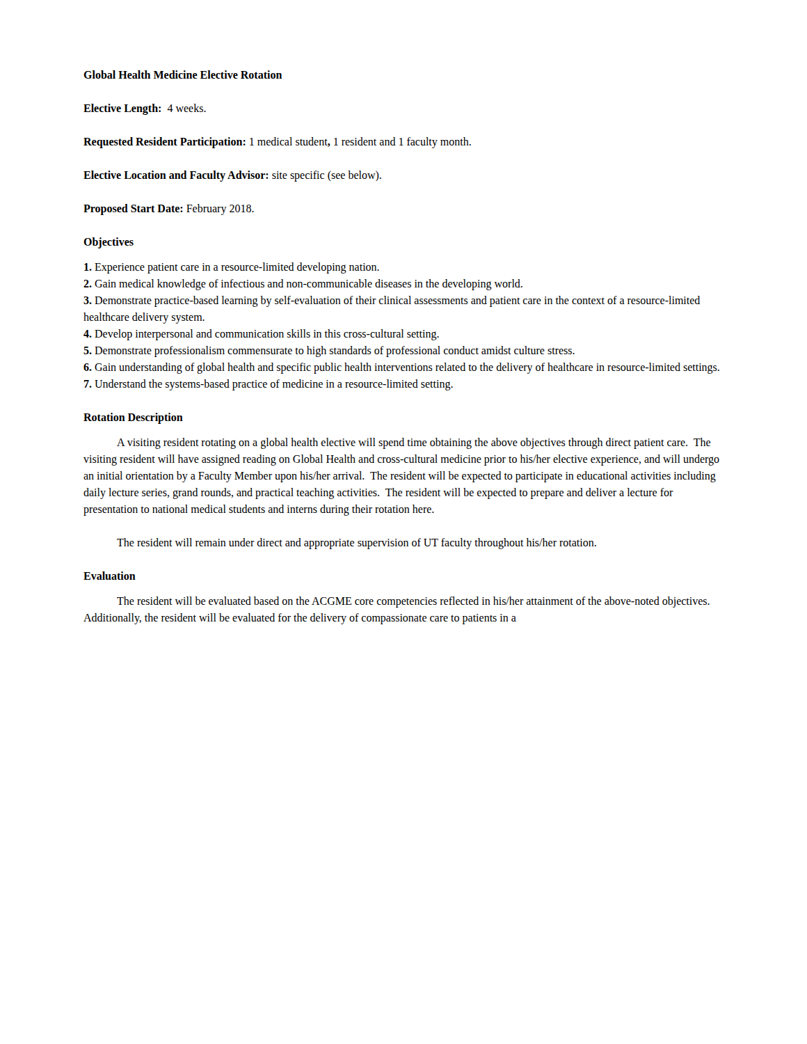Global Health Medicine Elective Rotation
Elective Length: 4 weeks.
Requested Resident Participation: 1 medical student, 1 resident and 1 faculty month.
Elective Location and Faculty Advisor: site specific (see below).
Proposed Start Date: February 2018.
Objectives
1. Experience patient care in a resource-limited developing nation.
2. Gain medical knowledge of infectious and non-communicable diseases in the developing world.
3. Demonstrate practice-based learning by self-evaluation of their clinical assessments and patient care in the context of a resource-limited healthcare delivery system.
4. Develop interpersonal and communication skills in this cross-cultural setting.
5. Demonstrate professionalism commensurate to high standards of professional conduct amidst culture stress.
6. Gain understanding of global health and specific public health interventions related to the delivery of healthcare in resource-limited settings.
7. Understand the systems-based practice of medicine in a resource-limited setting.
Rotation Description
A visiting resident rotating on a global health elective will spend time obtaining the above objectives through direct patient care. The visiting resident will have assigned reading on Global Health and cross-cultural medicine prior to his/her elective experience, and will undergo an initial orientation by a Faculty Member upon his/her arrival. The resident will be expected to participate in educational activities including daily lecture series, grand rounds, and practical teaching activities. The resident will be expected to prepare and deliver a lecture for presentation to national medical students and interns during their rotation here.
The resident will remain under direct and appropriate supervision of UT faculty throughout his/her rotation.
Evaluation
The resident will be evaluated based on the ACGME core competencies reflected in his/her attainment of the above-noted objectives. Additionally, the resident will be evaluated for the delivery of compassionate care to patients in a